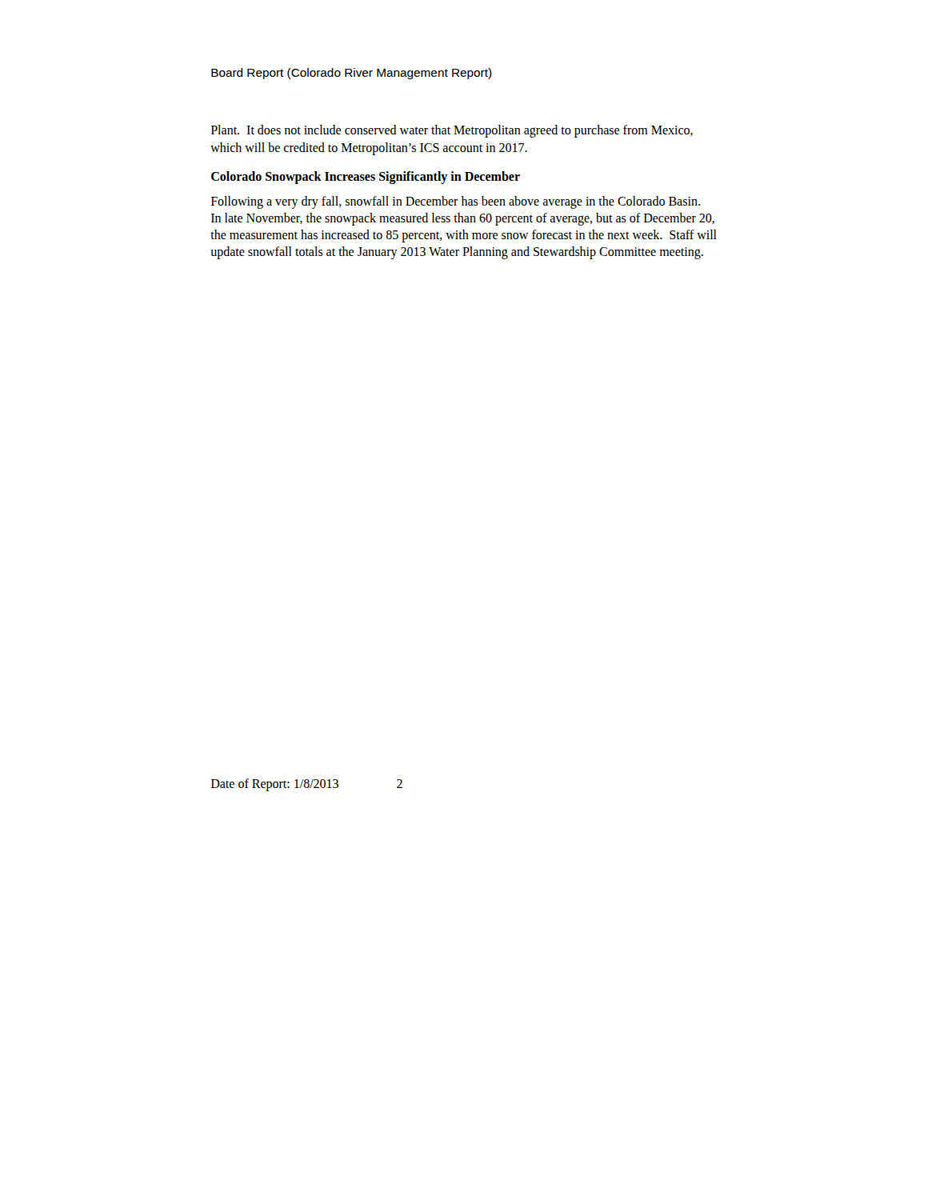Board Report (Colorado River Management Report)
Plant. It does not include conserved water that Metropolitan agreed to purchase from Mexico, which will be credited to Metropolitan’s ICS account in 2017.
Colorado Snowpack Increases Significantly in December
Following a very dry fall, snowfall in December has been above average in the Colorado Basin. In late November, the snowpack measured less than 60 percent of average, but as of December 20, the measurement has increased to 85 percent, with more snow forecast in the next week. Staff will update snowfall totals at the January 2013 Water Planning and Stewardship Committee meeting.
Date of Report: 1/8/2013 2